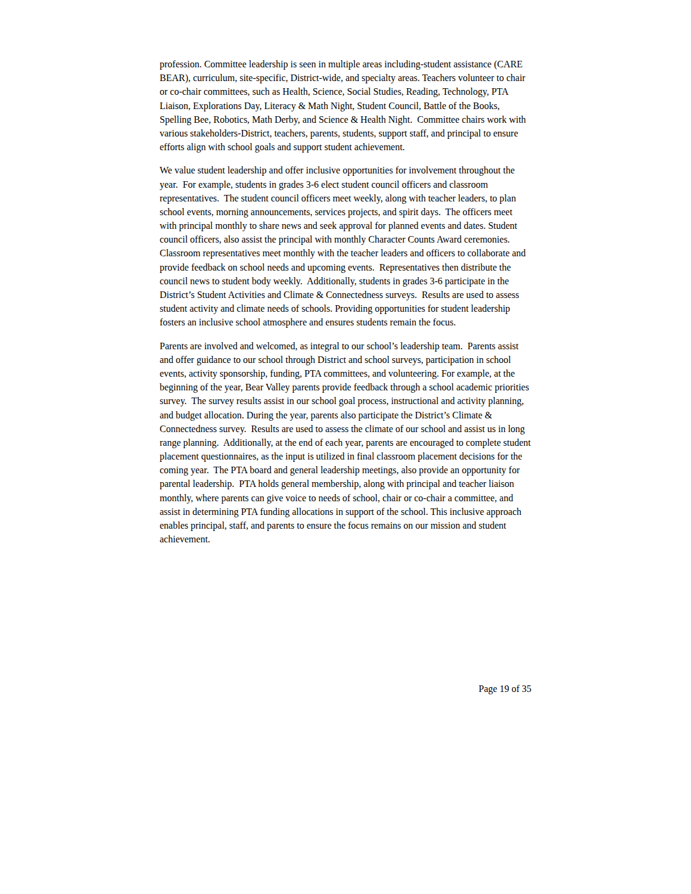profession. Committee leadership is seen in multiple areas including-student assistance (CARE BEAR), curriculum, site-specific, District-wide, and specialty areas. Teachers volunteer to chair or co-chair committees, such as Health, Science, Social Studies, Reading, Technology, PTA Liaison, Explorations Day, Literacy & Math Night, Student Council, Battle of the Books, Spelling Bee, Robotics, Math Derby, and Science & Health Night. Committee chairs work with various stakeholders-District, teachers, parents, students, support staff, and principal to ensure efforts align with school goals and support student achievement.
We value student leadership and offer inclusive opportunities for involvement throughout the year. For example, students in grades 3-6 elect student council officers and classroom representatives. The student council officers meet weekly, along with teacher leaders, to plan school events, morning announcements, services projects, and spirit days. The officers meet with principal monthly to share news and seek approval for planned events and dates. Student council officers, also assist the principal with monthly Character Counts Award ceremonies. Classroom representatives meet monthly with the teacher leaders and officers to collaborate and provide feedback on school needs and upcoming events. Representatives then distribute the council news to student body weekly. Additionally, students in grades 3-6 participate in the District’s Student Activities and Climate & Connectedness surveys. Results are used to assess student activity and climate needs of schools. Providing opportunities for student leadership fosters an inclusive school atmosphere and ensures students remain the focus.
Parents are involved and welcomed, as integral to our school’s leadership team. Parents assist and offer guidance to our school through District and school surveys, participation in school events, activity sponsorship, funding, PTA committees, and volunteering. For example, at the beginning of the year, Bear Valley parents provide feedback through a school academic priorities survey. The survey results assist in our school goal process, instructional and activity planning, and budget allocation. During the year, parents also participate the District’s Climate & Connectedness survey. Results are used to assess the climate of our school and assist us in long range planning. Additionally, at the end of each year, parents are encouraged to complete student placement questionnaires, as the input is utilized in final classroom placement decisions for the coming year. The PTA board and general leadership meetings, also provide an opportunity for parental leadership. PTA holds general membership, along with principal and teacher liaison monthly, where parents can give voice to needs of school, chair or co-chair a committee, and assist in determining PTA funding allocations in support of the school. This inclusive approach enables principal, staff, and parents to ensure the focus remains on our mission and student achievement.
Page 19 of 35